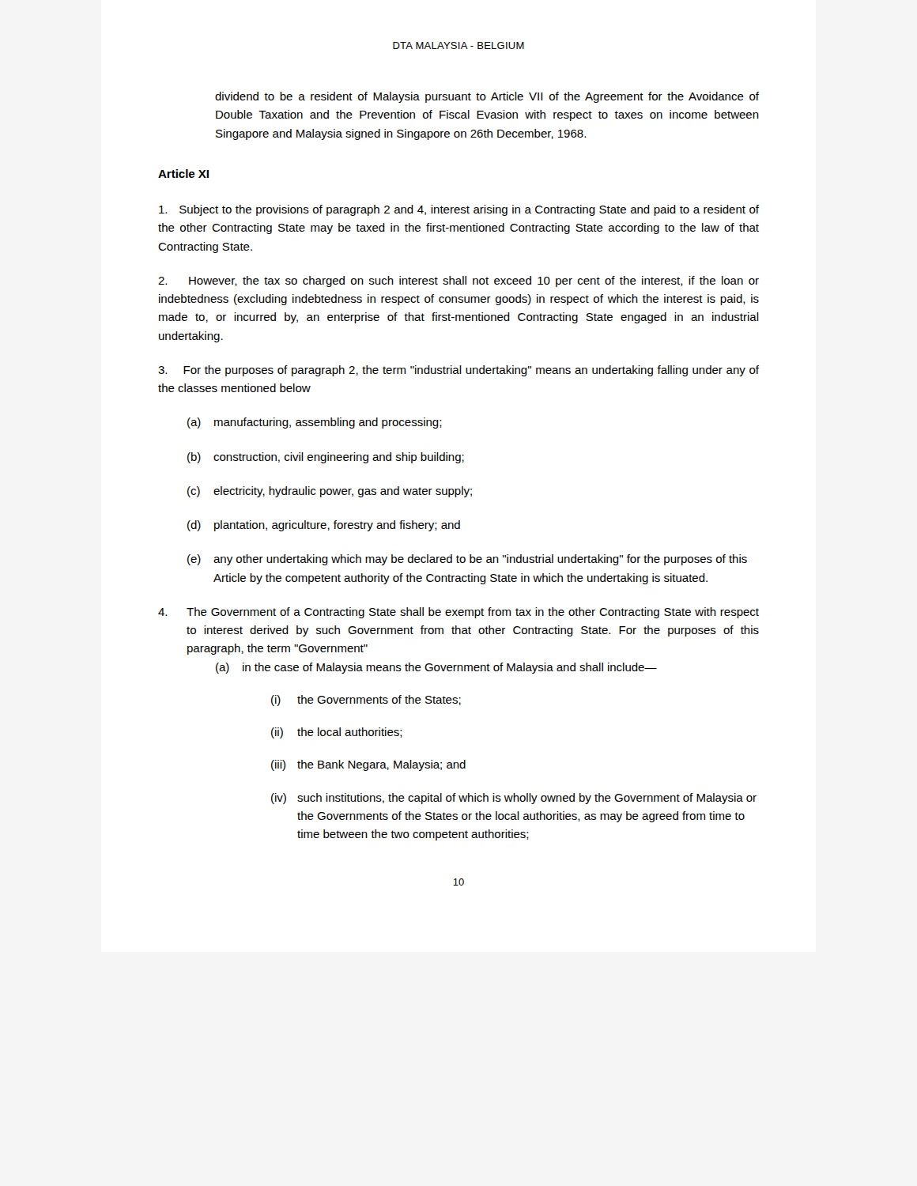DTA MALAYSIA - BELGIUM
dividend to be a resident of Malaysia pursuant to Article VII of the Agreement for the Avoidance of Double Taxation and the Prevention of Fiscal Evasion with respect to taxes on income between Singapore and Malaysia signed in Singapore on 26th December, 1968.
Article XI
1. Subject to the provisions of paragraph 2 and 4, interest arising in a Contracting State and paid to a resident of the other Contracting State may be taxed in the first-mentioned Contracting State according to the law of that Contracting State.
2. However, the tax so charged on such interest shall not exceed 10 per cent of the interest, if the loan or indebtedness (excluding indebtedness in respect of consumer goods) in respect of which the interest is paid, is made to, or incurred by, an enterprise of that first-mentioned Contracting State engaged in an industrial undertaking.
3. For the purposes of paragraph 2, the term "industrial undertaking" means an undertaking falling under any of the classes mentioned below
(a) manufacturing, assembling and processing;
(b) construction, civil engineering and ship building;
(c) electricity, hydraulic power, gas and water supply;
(d) plantation, agriculture, forestry and fishery; and
(e) any other undertaking which may be declared to be an "industrial undertaking" for the purposes of this Article by the competent authority of the Contracting State in which the undertaking is situated.
4. The Government of a Contracting State shall be exempt from tax in the other Contracting State with respect to interest derived by such Government from that other Contracting State. For the purposes of this paragraph, the term "Government"
(a) in the case of Malaysia means the Government of Malaysia and shall include—
(i) the Governments of the States;
(ii) the local authorities;
(iii) the Bank Negara, Malaysia; and
(iv) such institutions, the capital of which is wholly owned by the Government of Malaysia or the Governments of the States or the local authorities, as may be agreed from time to time between the two competent authorities;
10